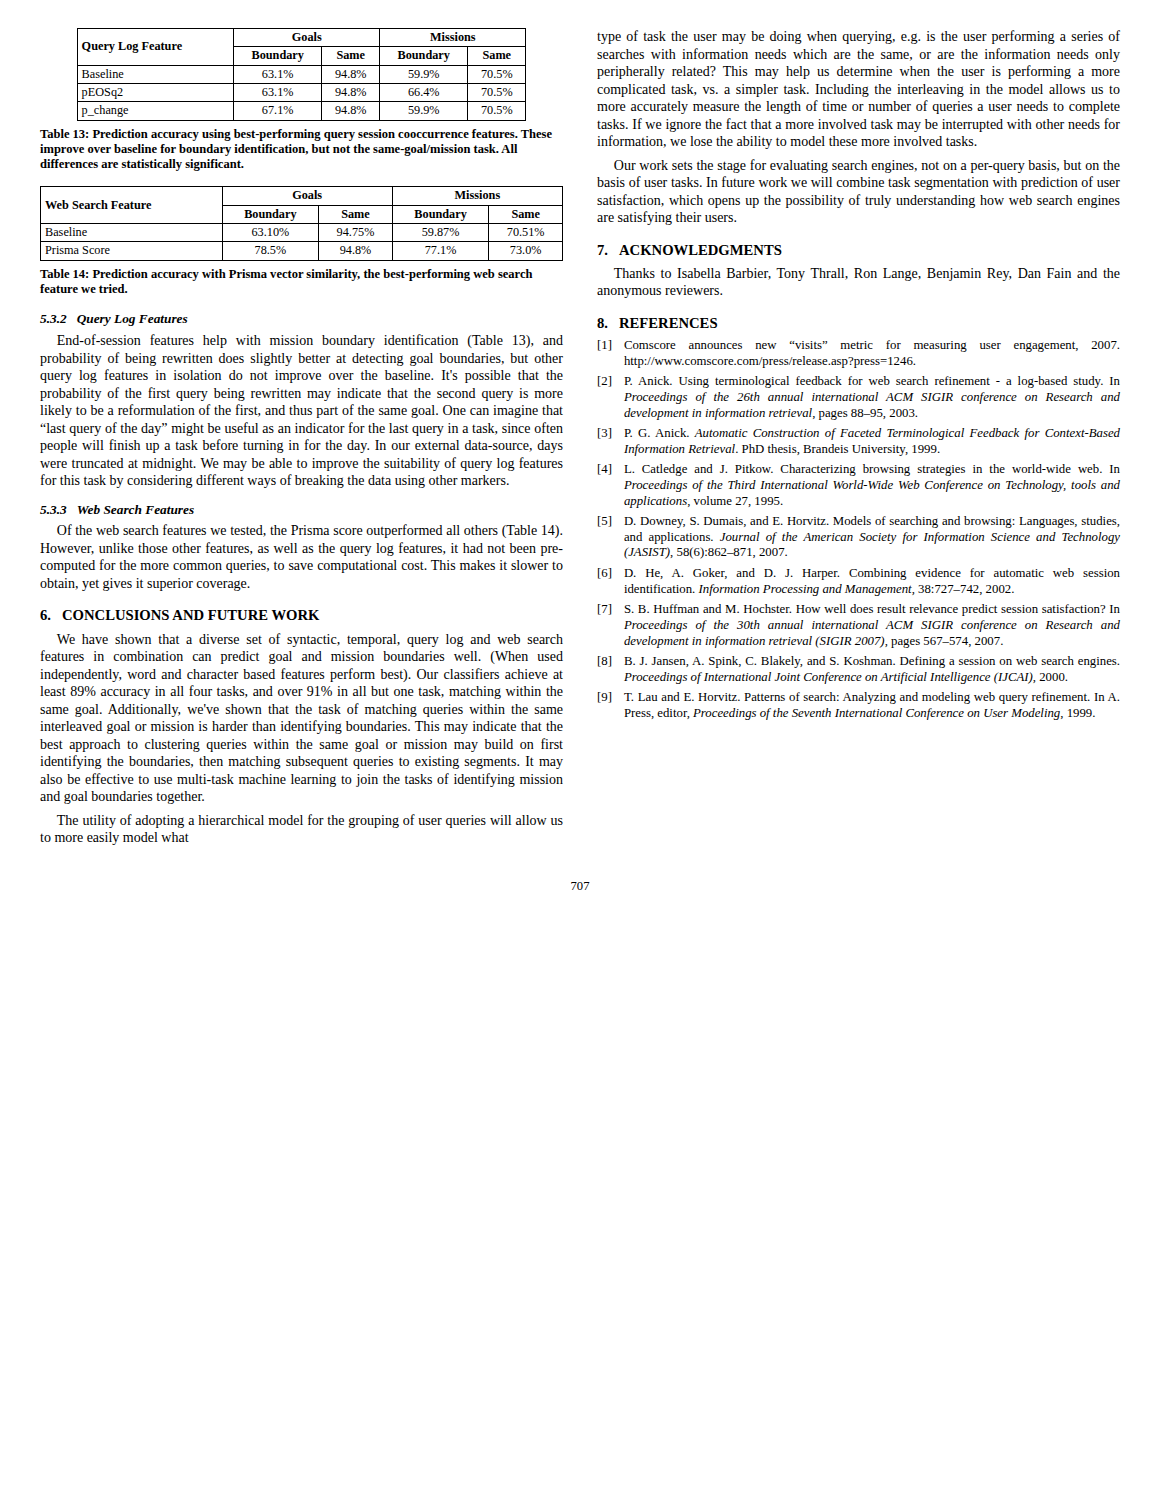| Query Log Feature | Goals | Missions |
| --- | --- | --- |
| Boundary | Same | Boundary | Same |
| Baseline | 63.1% | 94.8% | 59.9% | 70.5% |
| pEOSq2 | 63.1% | 94.8% | 66.4% | 70.5% |
| p_change | 67.1% | 94.8% | 59.9% | 70.5% |
Table 13: Prediction accuracy using best-performing query session cooccurrence features. These improve over baseline for boundary identification, but not the same-goal/mission task. All differences are statistically significant.
| Web Search Feature | Goals | Missions |
| --- | --- | --- |
| Boundary | Same | Boundary | Same |
| Baseline | 63.10% | 94.75% | 59.87% | 70.51% |
| Prisma Score | 78.5% | 94.8% | 77.1% | 73.0% |
Table 14: Prediction accuracy with Prisma vector similarity, the best-performing web search feature we tried.
5.3.2 Query Log Features
End-of-session features help with mission boundary identification (Table 13), and probability of being rewritten does slightly better at detecting goal boundaries, but other query log features in isolation do not improve over the baseline. It's possible that the probability of the first query being rewritten may indicate that the second query is more likely to be a reformulation of the first, and thus part of the same goal. One can imagine that “last query of the day” might be useful as an indicator for the last query in a task, since often people will finish up a task before turning in for the day. In our external data-source, days were truncated at midnight. We may be able to improve the suitability of query log features for this task by considering different ways of breaking the data using other markers.
5.3.3 Web Search Features
Of the web search features we tested, the Prisma score outperformed all others (Table 14). However, unlike those other features, as well as the query log features, it had not been pre-computed for the more common queries, to save computational cost. This makes it slower to obtain, yet gives it superior coverage.
6. CONCLUSIONS AND FUTURE WORK
We have shown that a diverse set of syntactic, temporal, query log and web search features in combination can predict goal and mission boundaries well. (When used independently, word and character based features perform best). Our classifiers achieve at least 89% accuracy in all four tasks, and over 91% in all but one task, matching within the same goal. Additionally, we've shown that the task of matching queries within the same interleaved goal or mission is harder than identifying boundaries. This may indicate that the best approach to clustering queries within the same goal or mission may build on first identifying the boundaries, then matching subsequent queries to existing segments. It may also be effective to use multi-task machine learning to join the tasks of identifying mission and goal boundaries together.
The utility of adopting a hierarchical model for the grouping of user queries will allow us to more easily model what
type of task the user may be doing when querying, e.g. is the user performing a series of searches with information needs which are the same, or are the information needs only peripherally related? This may help us determine when the user is performing a more complicated task, vs. a simpler task. Including the interleaving in the model allows us to more accurately measure the length of time or number of queries a user needs to complete tasks. If we ignore the fact that a more involved task may be interrupted with other needs for information, we lose the ability to model these more involved tasks.
Our work sets the stage for evaluating search engines, not on a per-query basis, but on the basis of user tasks. In future work we will combine task segmentation with prediction of user satisfaction, which opens up the possibility of truly understanding how web search engines are satisfying their users.
7. ACKNOWLEDGMENTS
Thanks to Isabella Barbier, Tony Thrall, Ron Lange, Benjamin Rey, Dan Fain and the anonymous reviewers.
8. REFERENCES
Comscore announces new “visits” metric for measuring user engagement, 2007. http://www.comscore.com/press/release.asp?press=1246.
P. Anick. Using terminological feedback for web search refinement - a log-based study. In Proceedings of the 26th annual international ACM SIGIR conference on Research and development in information retrieval, pages 88–95, 2003.
P. G. Anick. Automatic Construction of Faceted Terminological Feedback for Context-Based Information Retrieval. PhD thesis, Brandeis University, 1999.
L. Catledge and J. Pitkow. Characterizing browsing strategies in the world-wide web. In Proceedings of the Third International World-Wide Web Conference on Technology, tools and applications, volume 27, 1995.
D. Downey, S. Dumais, and E. Horvitz. Models of searching and browsing: Languages, studies, and applications. Journal of the American Society for Information Science and Technology (JASIST), 58(6):862–871, 2007.
D. He, A. Goker, and D. J. Harper. Combining evidence for automatic web session identification. Information Processing and Management, 38:727–742, 2002.
S. B. Huffman and M. Hochster. How well does result relevance predict session satisfaction? In Proceedings of the 30th annual international ACM SIGIR conference on Research and development in information retrieval (SIGIR 2007), pages 567–574, 2007.
B. J. Jansen, A. Spink, C. Blakely, and S. Koshman. Defining a session on web search engines. Proceedings of International Joint Conference on Artificial Intelligence (IJCAI), 2000.
T. Lau and E. Horvitz. Patterns of search: Analyzing and modeling web query refinement. In A. Press, editor, Proceedings of the Seventh International Conference on User Modeling, 1999.
707